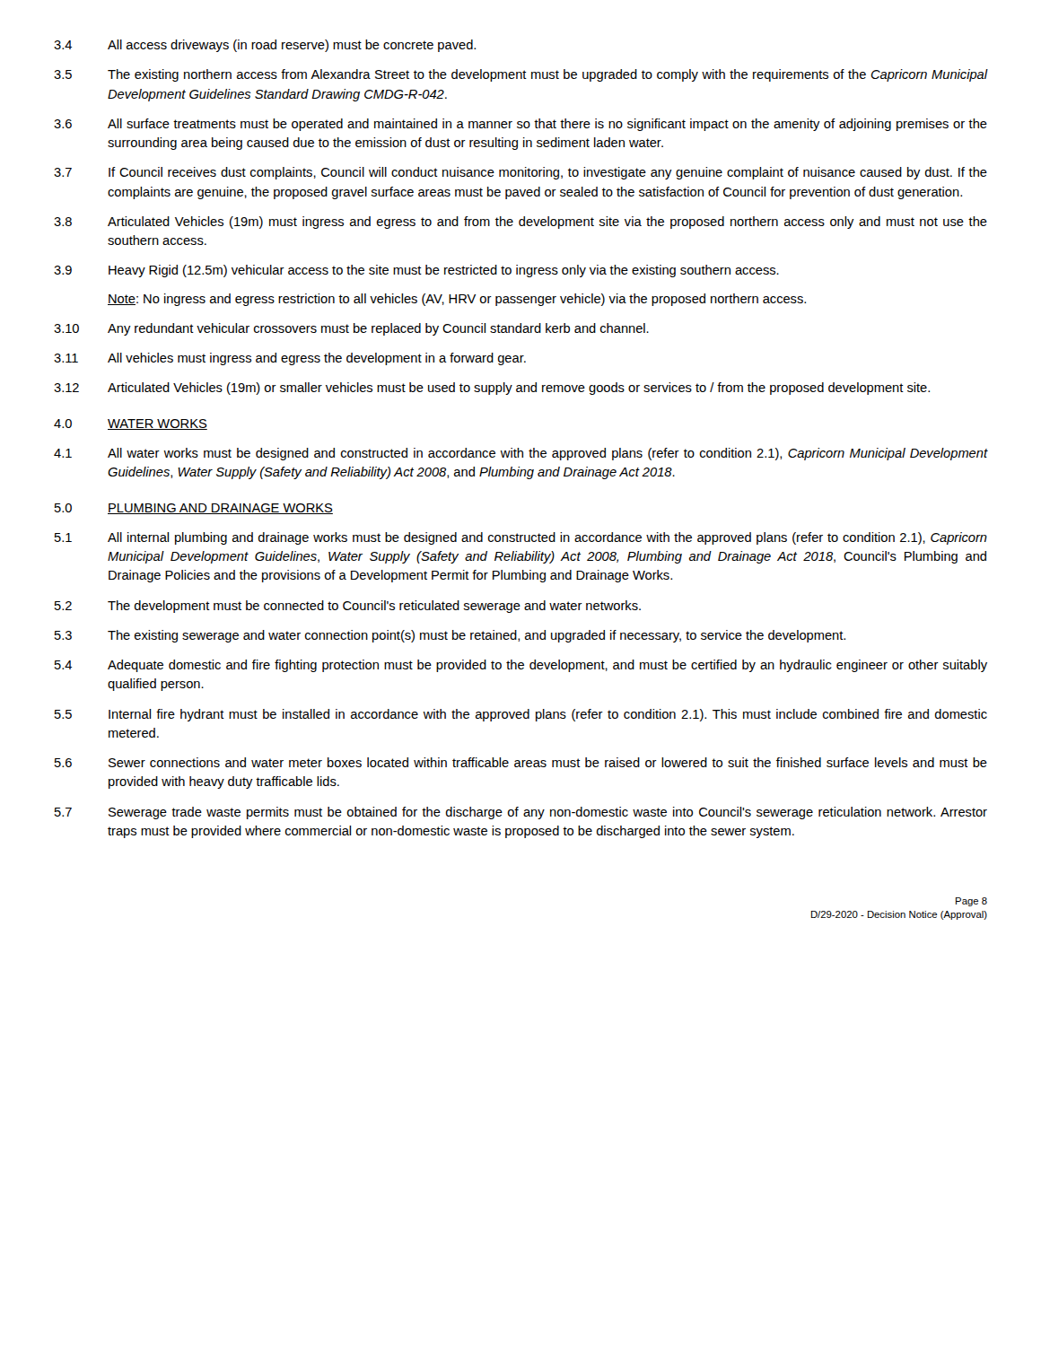3.4
All access driveways (in road reserve) must be concrete paved.
3.5
The existing northern access from Alexandra Street to the development must be upgraded to comply with the requirements of the Capricorn Municipal Development Guidelines Standard Drawing CMDG-R-042.
3.6
All surface treatments must be operated and maintained in a manner so that there is no significant impact on the amenity of adjoining premises or the surrounding area being caused due to the emission of dust or resulting in sediment laden water.
3.7
If Council receives dust complaints, Council will conduct nuisance monitoring, to investigate any genuine complaint of nuisance caused by dust. If the complaints are genuine, the proposed gravel surface areas must be paved or sealed to the satisfaction of Council for prevention of dust generation.
3.8
Articulated Vehicles (19m) must ingress and egress to and from the development site via the proposed northern access only and must not use the southern access.
3.9
Heavy Rigid (12.5m) vehicular access to the site must be restricted to ingress only via the existing southern access.
Note: No ingress and egress restriction to all vehicles (AV, HRV or passenger vehicle) via the proposed northern access.
3.10
Any redundant vehicular crossovers must be replaced by Council standard kerb and channel.
3.11
All vehicles must ingress and egress the development in a forward gear.
3.12
Articulated Vehicles (19m) or smaller vehicles must be used to supply and remove goods or services to / from the proposed development site.
4.0
WATER WORKS
4.1
All water works must be designed and constructed in accordance with the approved plans (refer to condition 2.1), Capricorn Municipal Development Guidelines, Water Supply (Safety and Reliability) Act 2008, and Plumbing and Drainage Act 2018.
5.0
PLUMBING AND DRAINAGE WORKS
5.1
All internal plumbing and drainage works must be designed and constructed in accordance with the approved plans (refer to condition 2.1), Capricorn Municipal Development Guidelines, Water Supply (Safety and Reliability) Act 2008, Plumbing and Drainage Act 2018, Council's Plumbing and Drainage Policies and the provisions of a Development Permit for Plumbing and Drainage Works.
5.2
The development must be connected to Council's reticulated sewerage and water networks.
5.3
The existing sewerage and water connection point(s) must be retained, and upgraded if necessary, to service the development.
5.4
Adequate domestic and fire fighting protection must be provided to the development, and must be certified by an hydraulic engineer or other suitably qualified person.
5.5
Internal fire hydrant must be installed in accordance with the approved plans (refer to condition 2.1). This must include combined fire and domestic metered.
5.6
Sewer connections and water meter boxes located within trafficable areas must be raised or lowered to suit the finished surface levels and must be provided with heavy duty trafficable lids.
5.7
Sewerage trade waste permits must be obtained for the discharge of any non-domestic waste into Council's sewerage reticulation network. Arrestor traps must be provided where commercial or non-domestic waste is proposed to be discharged into the sewer system.
Page 8
D/29-2020 - Decision Notice (Approval)